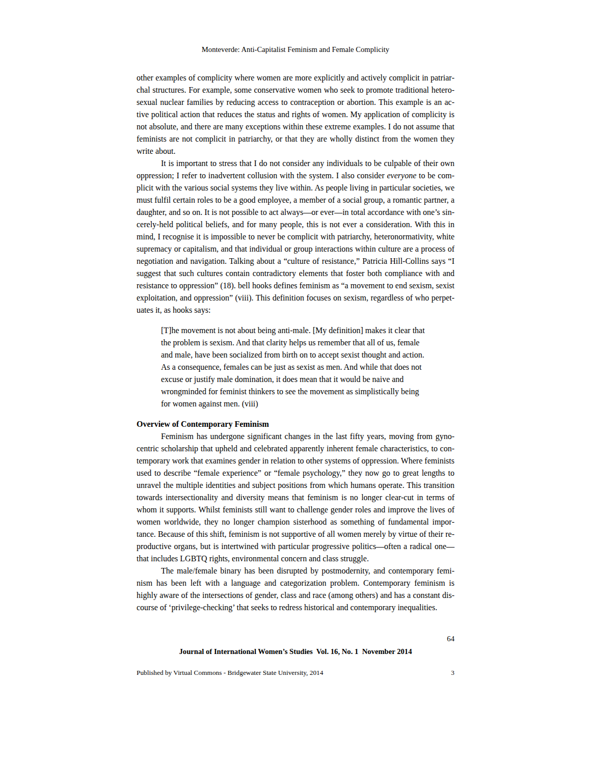Monteverde: Anti-Capitalist Feminism and Female Complicity
other examples of complicity where women are more explicitly and actively complicit in patriarchal structures. For example, some conservative women who seek to promote traditional heterosexual nuclear families by reducing access to contraception or abortion. This example is an active political action that reduces the status and rights of women. My application of complicity is not absolute, and there are many exceptions within these extreme examples. I do not assume that feminists are not complicit in patriarchy, or that they are wholly distinct from the women they write about.
It is important to stress that I do not consider any individuals to be culpable of their own oppression; I refer to inadvertent collusion with the system. I also consider everyone to be complicit with the various social systems they live within. As people living in particular societies, we must fulfil certain roles to be a good employee, a member of a social group, a romantic partner, a daughter, and so on. It is not possible to act always—or ever—in total accordance with one’s sincerely-held political beliefs, and for many people, this is not ever a consideration. With this in mind, I recognise it is impossible to never be complicit with patriarchy, heteronormativity, white supremacy or capitalism, and that individual or group interactions within culture are a process of negotiation and navigation. Talking about a “culture of resistance,” Patricia Hill-Collins says “I suggest that such cultures contain contradictory elements that foster both compliance with and resistance to oppression” (18). bell hooks defines feminism as “a movement to end sexism, sexist exploitation, and oppression” (viii). This definition focuses on sexism, regardless of who perpetuates it, as hooks says:
[T]he movement is not about being anti-male. [My definition] makes it clear that
the problem is sexism. And that clarity helps us remember that all of us, female
and male, have been socialized from birth on to accept sexist thought and action.
As a consequence, females can be just as sexist as men. And while that does not
excuse or justify male domination, it does mean that it would be naive and
wrongminded for feminist thinkers to see the movement as simplistically being
for women against men. (viii)
Overview of Contemporary Feminism
Feminism has undergone significant changes in the last fifty years, moving from gynocentric scholarship that upheld and celebrated apparently inherent female characteristics, to contemporary work that examines gender in relation to other systems of oppression. Where feminists used to describe “female experience” or “female psychology,” they now go to great lengths to unravel the multiple identities and subject positions from which humans operate. This transition towards intersectionality and diversity means that feminism is no longer clear-cut in terms of whom it supports. Whilst feminists still want to challenge gender roles and improve the lives of women worldwide, they no longer champion sisterhood as something of fundamental importance. Because of this shift, feminism is not supportive of all women merely by virtue of their reproductive organs, but is intertwined with particular progressive politics—often a radical one—that includes LGBTQ rights, environmental concern and class struggle.
The male/female binary has been disrupted by postmodernity, and contemporary feminism has been left with a language and categorization problem. Contemporary feminism is highly aware of the intersections of gender, class and race (among others) and has a constant discourse of ‘privilege-checking’ that seeks to redress historical and contemporary inequalities.
64
Journal of International Women’s Studies Vol. 16, No. 1 November 2014
Published by Virtual Commons - Bridgewater State University, 2014
3